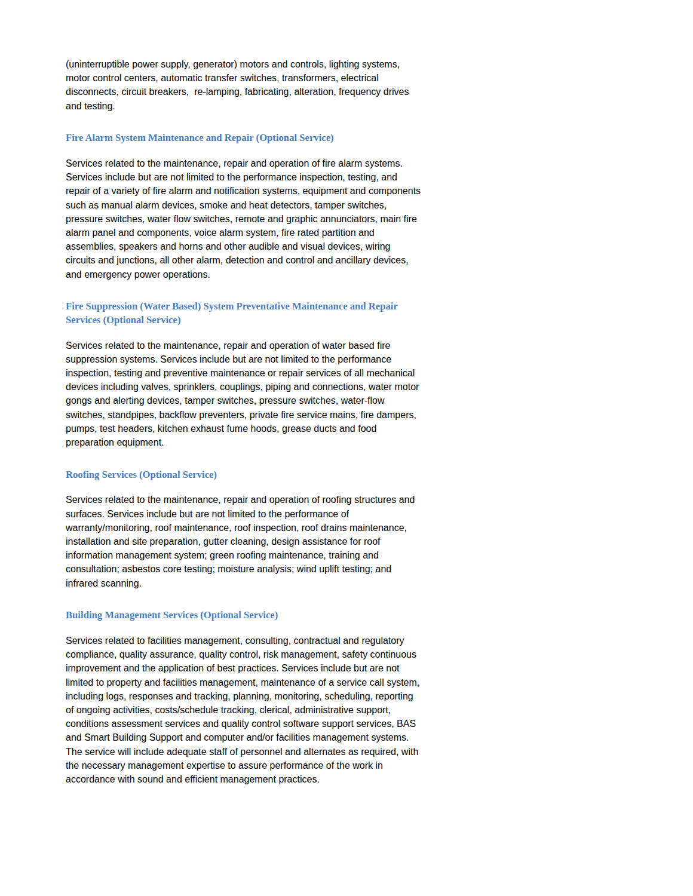(uninterruptible power supply, generator) motors and controls, lighting systems, motor control centers, automatic transfer switches, transformers, electrical disconnects, circuit breakers, re-lamping, fabricating, alteration, frequency drives and testing.
Fire Alarm System Maintenance and Repair (Optional Service)
Services related to the maintenance, repair and operation of fire alarm systems. Services include but are not limited to the performance inspection, testing, and repair of a variety of fire alarm and notification systems, equipment and components such as manual alarm devices, smoke and heat detectors, tamper switches, pressure switches, water flow switches, remote and graphic annunciators, main fire alarm panel and components, voice alarm system, fire rated partition and assemblies, speakers and horns and other audible and visual devices, wiring circuits and junctions, all other alarm, detection and control and ancillary devices, and emergency power operations.
Fire Suppression (Water Based) System Preventative Maintenance and Repair Services (Optional Service)
Services related to the maintenance, repair and operation of water based fire suppression systems. Services include but are not limited to the performance inspection, testing and preventive maintenance or repair services of all mechanical devices including valves, sprinklers, couplings, piping and connections, water motor gongs and alerting devices, tamper switches, pressure switches, water-flow switches, standpipes, backflow preventers, private fire service mains, fire dampers, pumps, test headers, kitchen exhaust fume hoods, grease ducts and food preparation equipment.
Roofing Services (Optional Service)
Services related to the maintenance, repair and operation of roofing structures and surfaces. Services include but are not limited to the performance of warranty/monitoring, roof maintenance, roof inspection, roof drains maintenance, installation and site preparation, gutter cleaning, design assistance for roof information management system; green roofing maintenance, training and consultation; asbestos core testing; moisture analysis; wind uplift testing; and infrared scanning.
Building Management Services (Optional Service)
Services related to facilities management, consulting, contractual and regulatory compliance, quality assurance, quality control, risk management, safety continuous improvement and the application of best practices. Services include but are not limited to property and facilities management, maintenance of a service call system, including logs, responses and tracking, planning, monitoring, scheduling, reporting of ongoing activities, costs/schedule tracking, clerical, administrative support, conditions assessment services and quality control software support services, BAS and Smart Building Support and computer and/or facilities management systems. The service will include adequate staff of personnel and alternates as required, with the necessary management expertise to assure performance of the work in accordance with sound and efficient management practices.